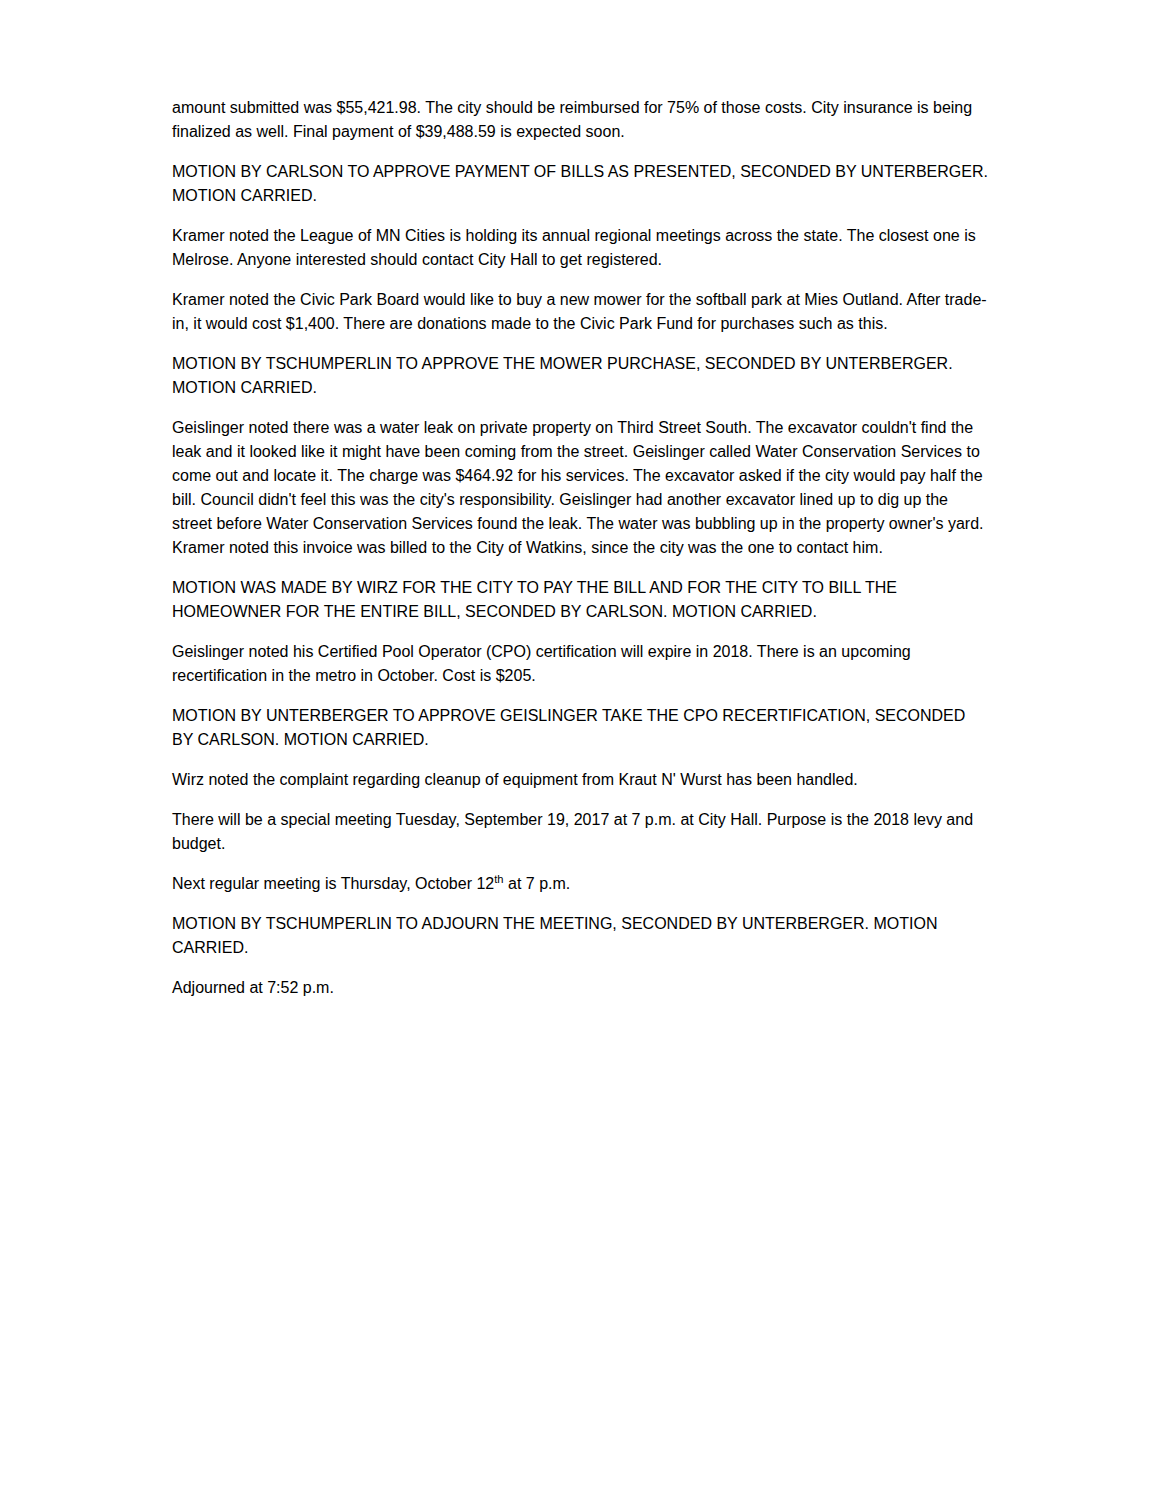amount submitted was $55,421.98. The city should be reimbursed for 75% of those costs. City insurance is being finalized as well. Final payment of $39,488.59 is expected soon.
MOTION BY CARLSON TO APPROVE PAYMENT OF BILLS AS PRESENTED, SECONDED BY UNTERBERGER. MOTION CARRIED.
Kramer noted the League of MN Cities is holding its annual regional meetings across the state. The closest one is Melrose. Anyone interested should contact City Hall to get registered.
Kramer noted the Civic Park Board would like to buy a new mower for the softball park at Mies Outland. After trade-in, it would cost $1,400. There are donations made to the Civic Park Fund for purchases such as this.
MOTION BY TSCHUMPERLIN TO APPROVE THE MOWER PURCHASE, SECONDED BY UNTERBERGER. MOTION CARRIED.
Geislinger noted there was a water leak on private property on Third Street South. The excavator couldn't find the leak and it looked like it might have been coming from the street. Geislinger called Water Conservation Services to come out and locate it. The charge was $464.92 for his services. The excavator asked if the city would pay half the bill. Council didn't feel this was the city's responsibility. Geislinger had another excavator lined up to dig up the street before Water Conservation Services found the leak. The water was bubbling up in the property owner's yard. Kramer noted this invoice was billed to the City of Watkins, since the city was the one to contact him.
MOTION WAS MADE BY WIRZ FOR THE CITY TO PAY THE BILL AND FOR THE CITY TO BILL THE HOMEOWNER FOR THE ENTIRE BILL, SECONDED BY CARLSON. MOTION CARRIED.
Geislinger noted his Certified Pool Operator (CPO) certification will expire in 2018. There is an upcoming recertification in the metro in October. Cost is $205.
MOTION BY UNTERBERGER TO APPROVE GEISLINGER TAKE THE CPO RECERTIFICATION, SECONDED BY CARLSON. MOTION CARRIED.
Wirz noted the complaint regarding cleanup of equipment from Kraut N' Wurst has been handled.
There will be a special meeting Tuesday, September 19, 2017 at 7 p.m. at City Hall. Purpose is the 2018 levy and budget.
Next regular meeting is Thursday, October 12th at 7 p.m.
MOTION BY TSCHUMPERLIN TO ADJOURN THE MEETING, SECONDED BY UNTERBERGER. MOTION CARRIED.
Adjourned at 7:52 p.m.